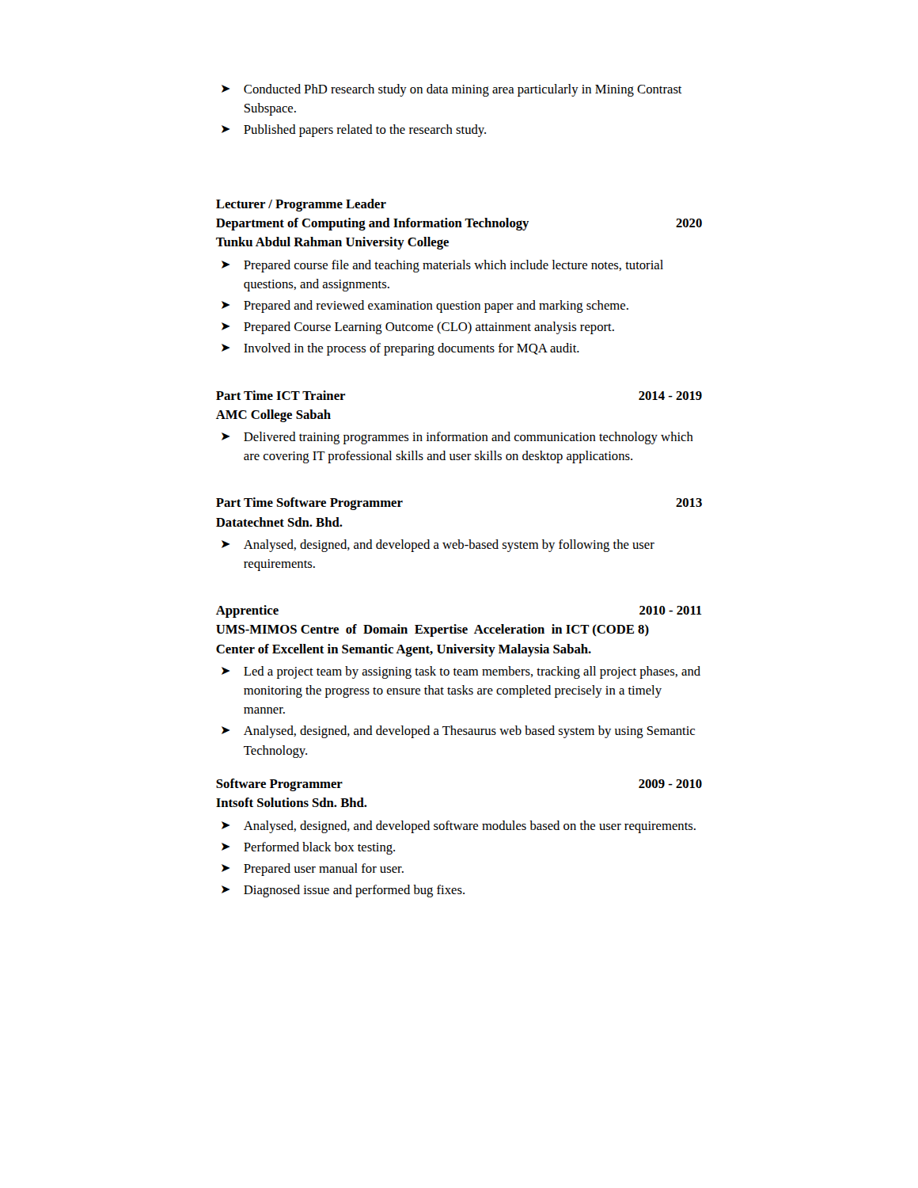Conducted PhD research study on data mining area particularly in Mining Contrast Subspace.
Published papers related to the research study.
Lecturer / Programme Leader
Department of Computing and Information Technology
2020
Tunku Abdul Rahman University College
Prepared course file and teaching materials which include lecture notes, tutorial questions, and assignments.
Prepared and reviewed examination question paper and marking scheme.
Prepared Course Learning Outcome (CLO) attainment analysis report.
Involved in the process of preparing documents for MQA audit.
Part Time ICT Trainer
2014 - 2019
AMC College Sabah
Delivered training programmes in information and communication technology which are covering IT professional skills and user skills on desktop applications.
Part Time Software Programmer
2013
Datatechnet Sdn. Bhd.
Analysed, designed, and developed a web-based system by following the user requirements.
Apprentice
2010 - 2011
UMS-MIMOS Centre of Domain Expertise Acceleration in ICT (CODE 8)
Center of Excellent in Semantic Agent, University Malaysia Sabah.
Led a project team by assigning task to team members, tracking all project phases, and monitoring the progress to ensure that tasks are completed precisely in a timely manner.
Analysed, designed, and developed a Thesaurus web based system by using Semantic Technology.
Software Programmer
2009 - 2010
Intsoft Solutions Sdn. Bhd.
Analysed, designed, and developed software modules based on the user requirements.
Performed black box testing.
Prepared user manual for user.
Diagnosed issue and performed bug fixes.